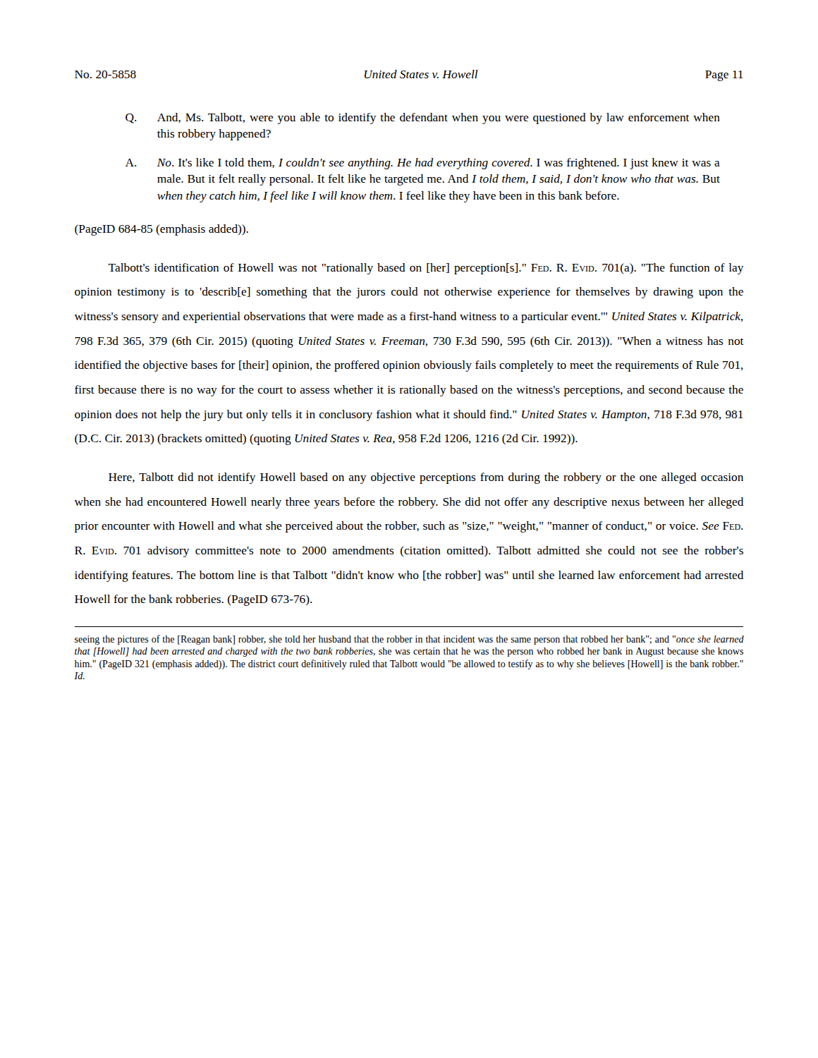No. 20-5858
United States v. Howell
Page 11
Q.
And, Ms. Talbott, were you able to identify the defendant when you were questioned by law enforcement when this robbery happened?
A.
No. It's like I told them, I couldn't see anything. He had everything covered. I was frightened. I just knew it was a male. But it felt really personal. It felt like he targeted me. And I told them, I said, I don't know who that was. But when they catch him, I feel like I will know them. I feel like they have been in this bank before.
(PageID 684-85 (emphasis added)).
Talbott's identification of Howell was not "rationally based on [her] perception[s]." Fed. R. Evid. 701(a). "The function of lay opinion testimony is to 'describ[e] something that the jurors could not otherwise experience for themselves by drawing upon the witness's sensory and experiential observations that were made as a first-hand witness to a particular event.'" United States v. Kilpatrick, 798 F.3d 365, 379 (6th Cir. 2015) (quoting United States v. Freeman, 730 F.3d 590, 595 (6th Cir. 2013)). "When a witness has not identified the objective bases for [their] opinion, the proffered opinion obviously fails completely to meet the requirements of Rule 701, first because there is no way for the court to assess whether it is rationally based on the witness's perceptions, and second because the opinion does not help the jury but only tells it in conclusory fashion what it should find." United States v. Hampton, 718 F.3d 978, 981 (D.C. Cir. 2013) (brackets omitted) (quoting United States v. Rea, 958 F.2d 1206, 1216 (2d Cir. 1992)).
Here, Talbott did not identify Howell based on any objective perceptions from during the robbery or the one alleged occasion when she had encountered Howell nearly three years before the robbery. She did not offer any descriptive nexus between her alleged prior encounter with Howell and what she perceived about the robber, such as "size," "weight," "manner of conduct," or voice. See Fed. R. Evid. 701 advisory committee's note to 2000 amendments (citation omitted). Talbott admitted she could not see the robber's identifying features. The bottom line is that Talbott "didn't know who [the robber] was" until she learned law enforcement had arrested Howell for the bank robberies. (PageID 673-76).
seeing the pictures of the [Reagan bank] robber, she told her husband that the robber in that incident was the same person that robbed her bank"; and "once she learned that [Howell] had been arrested and charged with the two bank robberies, she was certain that he was the person who robbed her bank in August because she knows him." (PageID 321 (emphasis added)). The district court definitively ruled that Talbott would "be allowed to testify as to why she believes [Howell] is the bank robber." Id.